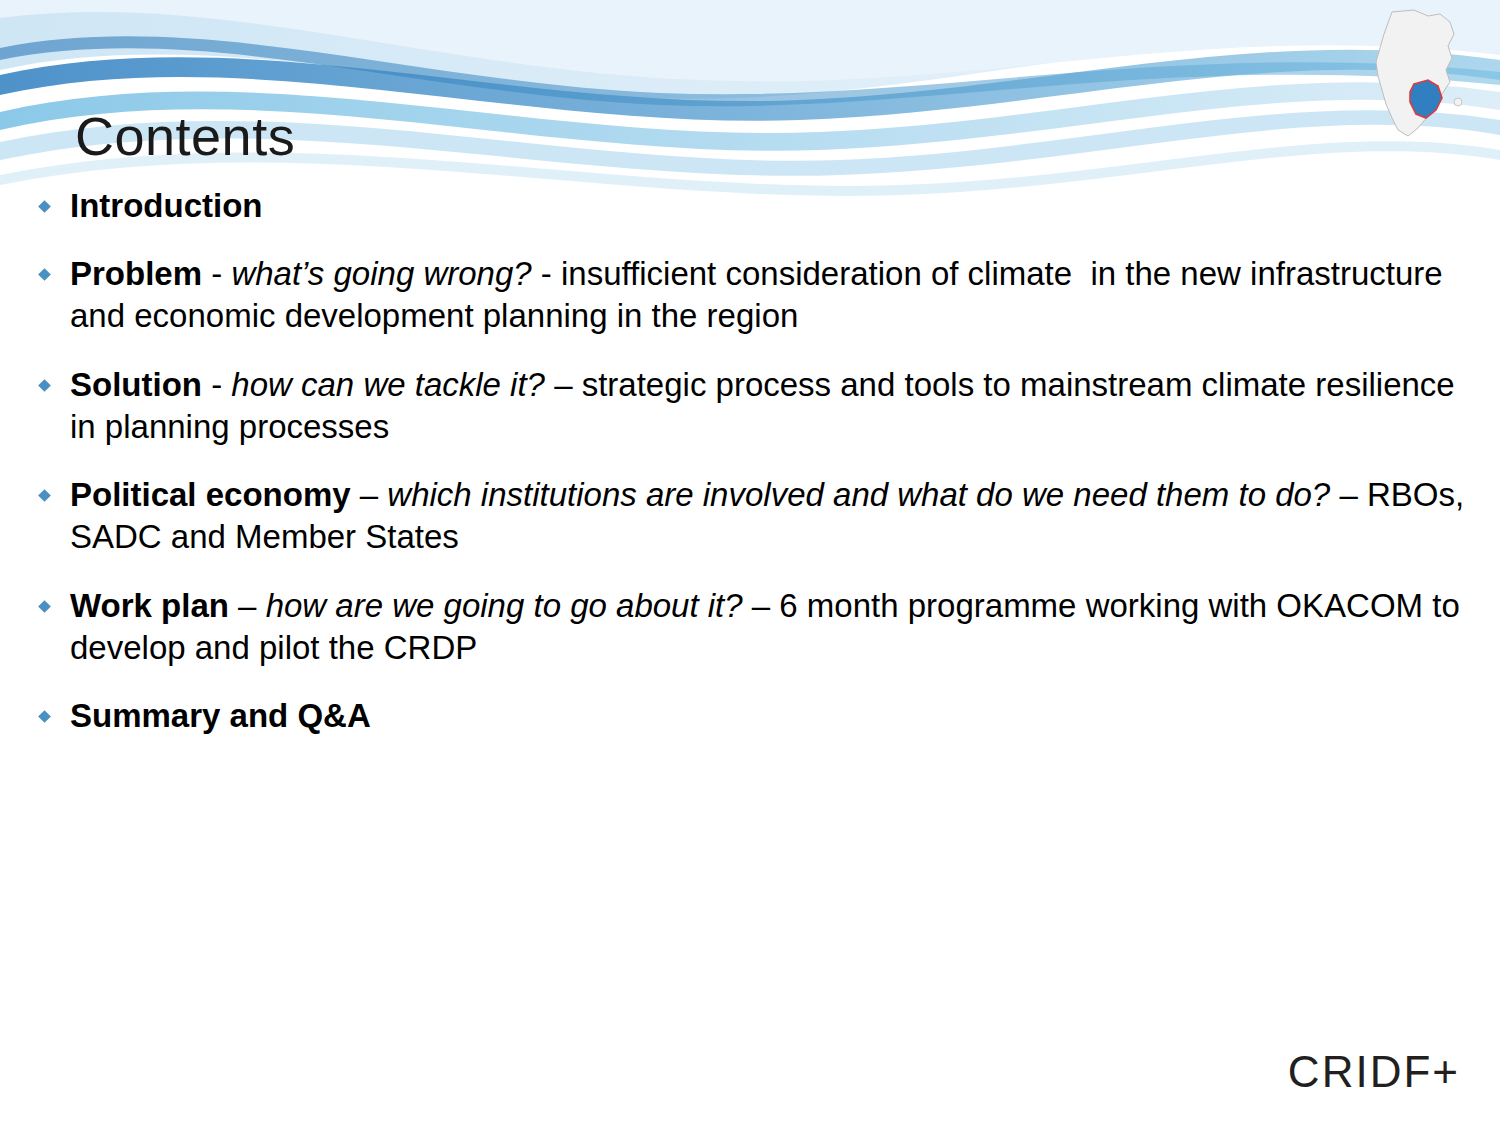Contents
Introduction
Problem - what’s going wrong? - insufficient consideration of climate in the new infrastructure and economic development planning in the region
Solution - how can we tackle it? – strategic process and tools to mainstream climate resilience in planning processes
Political economy – which institutions are involved and what do we need them to do? – RBOs, SADC and Member States
Work plan – how are we going to go about it? – 6 month programme working with OKACOM to develop and pilot the CRDP
Summary and Q&A
CRIDF+